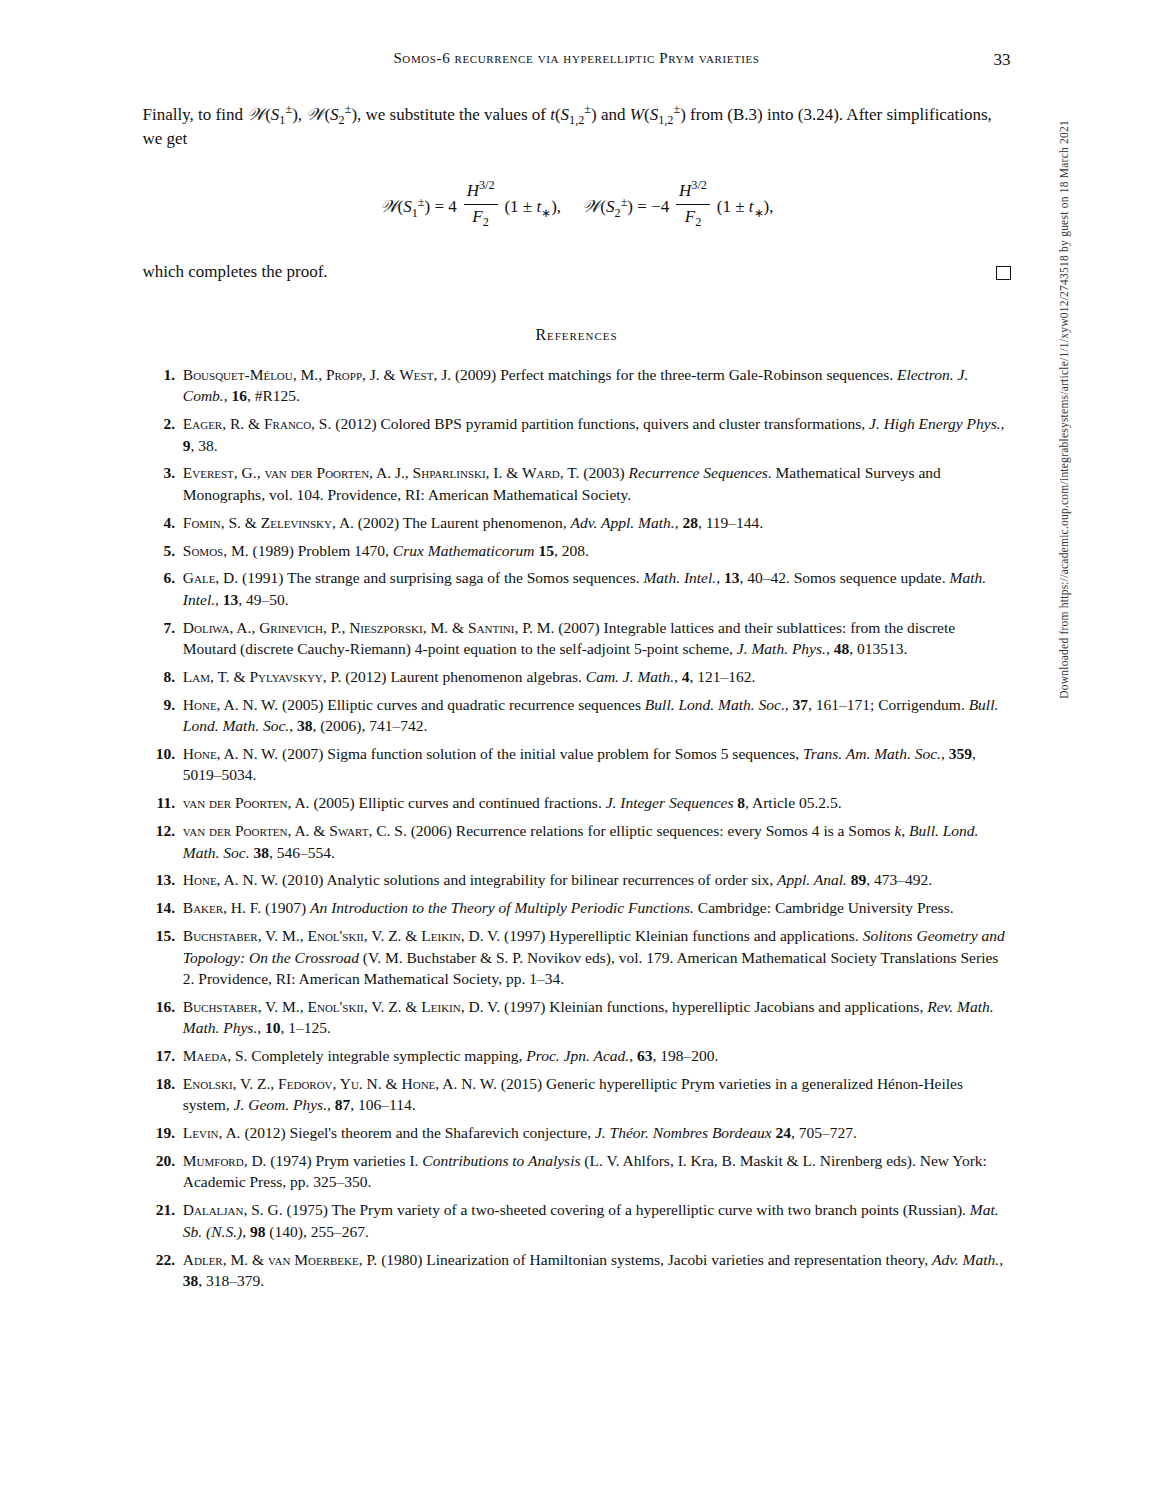Somos-6 recurrence via hyperelliptic Prym varieties 33
Finally, to find 𝒲(S1±), 𝒲(S2±), we substitute the values of t(S1,2±) and W(S1,2±) from (B.3) into (3.24). After simplifications, we get
𝒲(S1±) = 4 H3/2 F2 (1 ± t∗), 𝒲(S2±) = −4 H3/2 F2 (1 ± t∗),
which completes the proof.
References
Bousquet-Mélou, M., Propp, J. & West, J. (2009) Perfect matchings for the three-term Gale-Robinson sequences. Electron. J. Comb., 16, #R125.
Eager, R. & Franco, S. (2012) Colored BPS pyramid partition functions, quivers and cluster transformations, J. High Energy Phys., 9, 38.
Everest, G., van der Poorten, A. J., Shparlinski, I. & Ward, T. (2003) Recurrence Sequences. Mathematical Surveys and Monographs, vol. 104. Providence, RI: American Mathematical Society.
Fomin, S. & Zelevinsky, A. (2002) The Laurent phenomenon, Adv. Appl. Math., 28, 119–144.
Somos, M. (1989) Problem 1470, Crux Mathematicorum 15, 208.
Gale, D. (1991) The strange and surprising saga of the Somos sequences. Math. Intel., 13, 40–42. Somos sequence update. Math. Intel., 13, 49–50.
Doliwa, A., Grinevich, P., Nieszporski, M. & Santini, P. M. (2007) Integrable lattices and their sublattices: from the discrete Moutard (discrete Cauchy-Riemann) 4-point equation to the self-adjoint 5-point scheme, J. Math. Phys., 48, 013513.
Lam, T. & Pylyavskyy, P. (2012) Laurent phenomenon algebras. Cam. J. Math., 4, 121–162.
Hone, A. N. W. (2005) Elliptic curves and quadratic recurrence sequences Bull. Lond. Math. Soc., 37, 161–171; Corrigendum. Bull. Lond. Math. Soc., 38, (2006), 741–742.
Hone, A. N. W. (2007) Sigma function solution of the initial value problem for Somos 5 sequences, Trans. Am. Math. Soc., 359, 5019–5034.
van der Poorten, A. (2005) Elliptic curves and continued fractions. J. Integer Sequences 8, Article 05.2.5.
van der Poorten, A. & Swart, C. S. (2006) Recurrence relations for elliptic sequences: every Somos 4 is a Somos k, Bull. Lond. Math. Soc. 38, 546–554.
Hone, A. N. W. (2010) Analytic solutions and integrability for bilinear recurrences of order six, Appl. Anal. 89, 473–492.
Baker, H. F. (1907) An Introduction to the Theory of Multiply Periodic Functions. Cambridge: Cambridge University Press.
Buchstaber, V. M., Enol'skii, V. Z. & Leikin, D. V. (1997) Hyperelliptic Kleinian functions and applications. Solitons Geometry and Topology: On the Crossroad (V. M. Buchstaber & S. P. Novikov eds), vol. 179. American Mathematical Society Translations Series 2. Providence, RI: American Mathematical Society, pp. 1–34.
Buchstaber, V. M., Enol'skii, V. Z. & Leikin, D. V. (1997) Kleinian functions, hyperelliptic Jacobians and applications, Rev. Math. Math. Phys., 10, 1–125.
Maeda, S. Completely integrable symplectic mapping, Proc. Jpn. Acad., 63, 198–200.
Enolski, V. Z., Fedorov, Yu. N. & Hone, A. N. W. (2015) Generic hyperelliptic Prym varieties in a generalized Hénon-Heiles system, J. Geom. Phys., 87, 106–114.
Levin, A. (2012) Siegel's theorem and the Shafarevich conjecture, J. Théor. Nombres Bordeaux 24, 705–727.
Mumford, D. (1974) Prym varieties I. Contributions to Analysis (L. V. Ahlfors, I. Kra, B. Maskit & L. Nirenberg eds). New York: Academic Press, pp. 325–350.
Dalaljan, S. G. (1975) The Prym variety of a two-sheeted covering of a hyperelliptic curve with two branch points (Russian). Mat. Sb. (N.S.), 98 (140), 255–267.
Adler, M. & van Moerbeke, P. (1980) Linearization of Hamiltonian systems, Jacobi varieties and representation theory, Adv. Math., 38, 318–379.
Downloaded from https://academic.oup.com/integrablesystems/article/1/1/xyw012/2743518 by guest on 18 March 2021